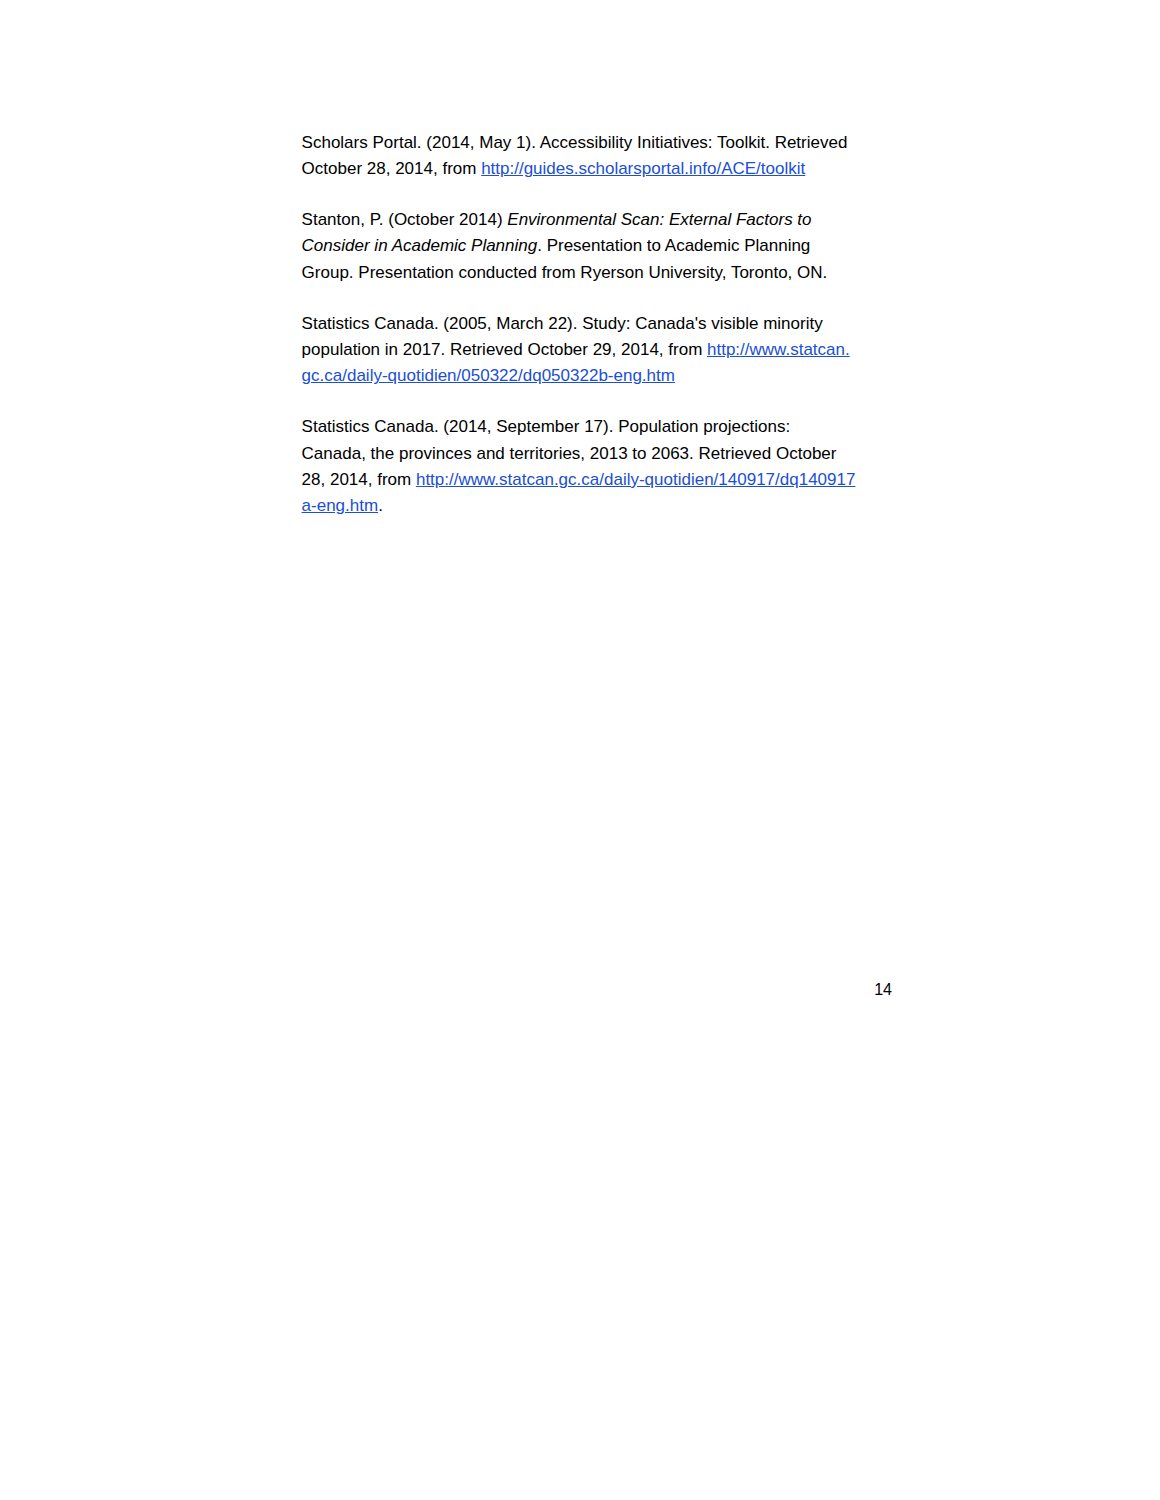Scholars Portal. (2014, May 1). Accessibility Initiatives: Toolkit. Retrieved October 28, 2014, from http://guides.scholarsportal.info/ACE/toolkit
Stanton, P. (October 2014) Environmental Scan: External Factors to Consider in Academic Planning. Presentation to Academic Planning Group. Presentation conducted from Ryerson University, Toronto, ON.
Statistics Canada. (2005, March 22). Study: Canada's visible minority population in 2017. Retrieved October 29, 2014, from http://www.statcan.gc.ca/daily-quotidien/050322/dq050322b-eng.htm
Statistics Canada. (2014, September 17). Population projections: Canada, the provinces and territories, 2013 to 2063. Retrieved October 28, 2014, from http://www.statcan.gc.ca/daily-quotidien/140917/dq140917a-eng.htm.
14